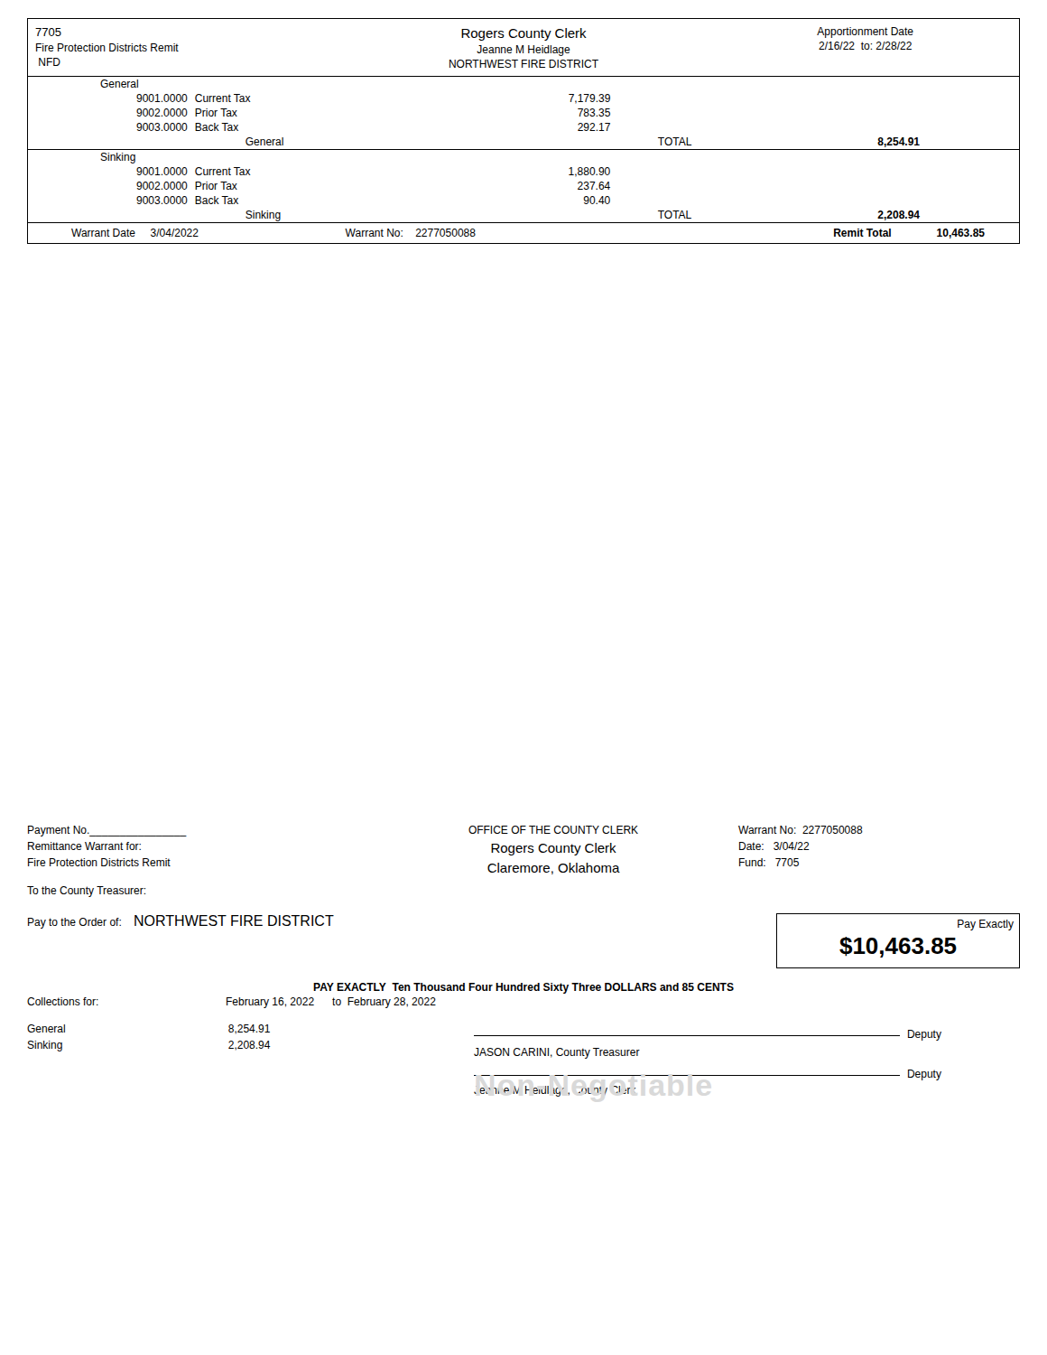7705
Fire Protection Districts Remit
NFD
Rogers County Clerk
Jeanne M Heidlage
NORTHWEST FIRE DISTRICT
Apportionment Date
2/16/22 to: 2/28/22
| General |
| 9001.0000 | Current Tax | 7,179.39 | |
| 9002.0000 | Prior Tax | 783.35 | |
| 9003.0000 | Back Tax | 292.17 | |
| | General | TOTAL | 8,254.91 |
| Sinking |
| 9001.0000 | Current Tax | 1,880.90 | |
| 9002.0000 | Prior Tax | 237.64 | |
| 9003.0000 | Back Tax | 90.40 | |
| | Sinking | TOTAL | 2,208.94 |
Warrant Date 3/04/2022
Warrant No: 2277050088
Remit Total 10,463.85
Payment No.________________
Remittance Warrant for:
Fire Protection Districts Remit
OFFICE OF THE COUNTY CLERK
Rogers County Clerk
Claremore, Oklahoma
Warrant No: 2277050088
Date: 3/04/22
Fund: 7705
To the County Treasurer:
Pay to the Order of: NORTHWEST FIRE DISTRICT
Pay Exactly
$10,463.85
PAY EXACTLY Ten Thousand Four Hundred Sixty Three DOLLARS and 85 CENTS
Collections for:
February 16, 2022 to February 28, 2022
| General | 8,254.91 |
| Sinking | 2,208.94 |
Deputy
JASON CARINI, County Treasurer
Deputy
Jeanne M Heidlage, County Clerk
Non-Negotiable